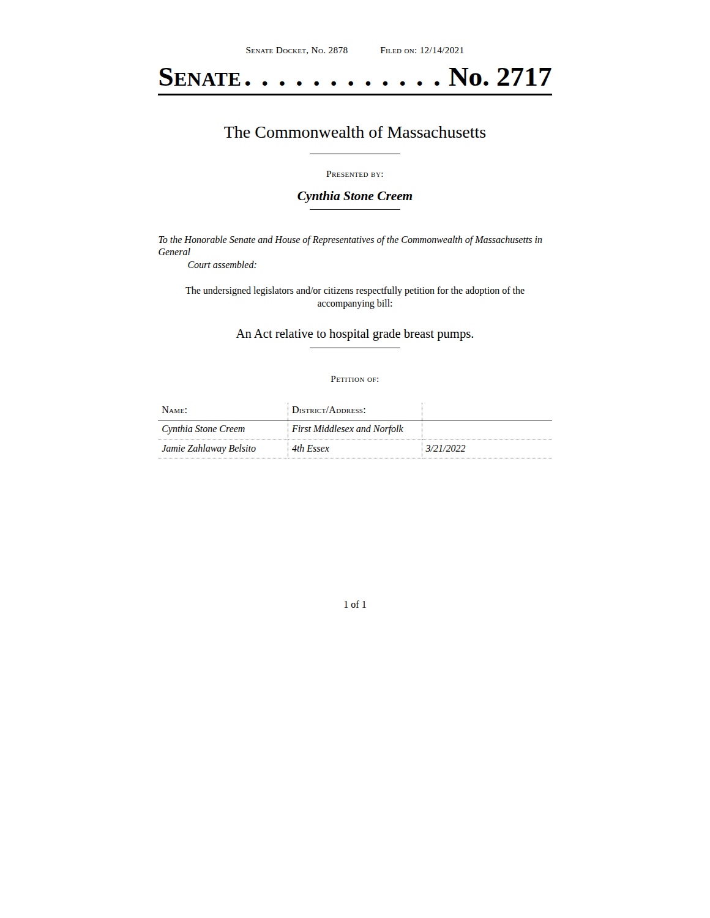Senate Docket, No. 2878 Filed on: 12/14/2021
Senate . . . . . . . . . . . . . . . No. 2717
The Commonwealth of Massachusetts
Presented by:
Cynthia Stone Creem
To the Honorable Senate and House of Representatives of the Commonwealth of Massachusetts in General Court assembled:
The undersigned legislators and/or citizens respectfully petition for the adoption of the accompanying bill:
An Act relative to hospital grade breast pumps.
Petition of:
| Name: | District/Address: | |
| --- | --- | --- |
| Cynthia Stone Creem | First Middlesex and Norfolk | |
| Jamie Zahlaway Belsito | 4th Essex | 3/21/2022 |
1 of 1